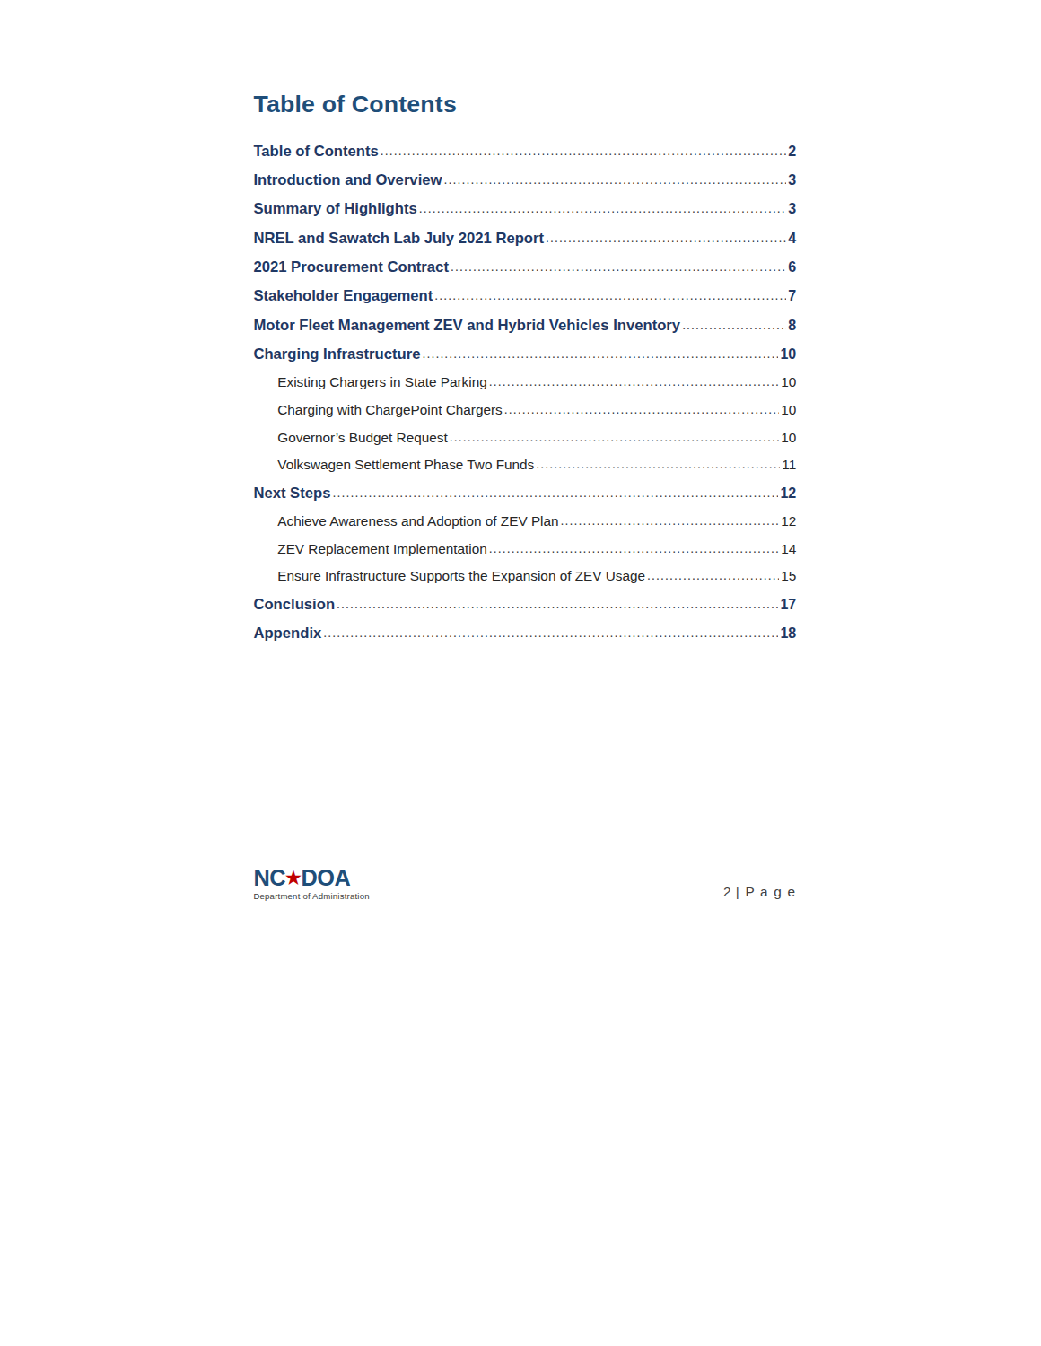Table of Contents
Table of Contents ................................................................................................................................................. 2
Introduction and Overview ................................................................................................................................. 3
Summary of Highlights ..................................................................................................................................... 3
NREL and Sawatch Lab July 2021 Report ................................................................................................. 4
2021 Procurement Contract ............................................................................................................................. 6
Stakeholder Engagement ................................................................................................................................. 7
Motor Fleet Management ZEV and Hybrid Vehicles Inventory ......................................................... 8
Charging Infrastructure ..................................................................................................................................... 10
Existing Chargers in State Parking ..................................................................................................... 10
Charging with ChargePoint Chargers ............................................................................................. 10
Governor’s Budget Request ............................................................................................................. 10
Volkswagen Settlement Phase Two Funds ....................................................................................... 11
Next Steps ..................................................................................................................................................... 12
Achieve Awareness and Adoption of ZEV Plan ................................................................................. 12
ZEV Replacement Implementation ..................................................................................................... 14
Ensure Infrastructure Supports the Expansion of ZEV Usage ......................................................... 15
Conclusion ..................................................................................................................................................... 17
Appendix ......................................................................................................................................................... 18
NC★DOA
Department of Administration
2 | P a g e